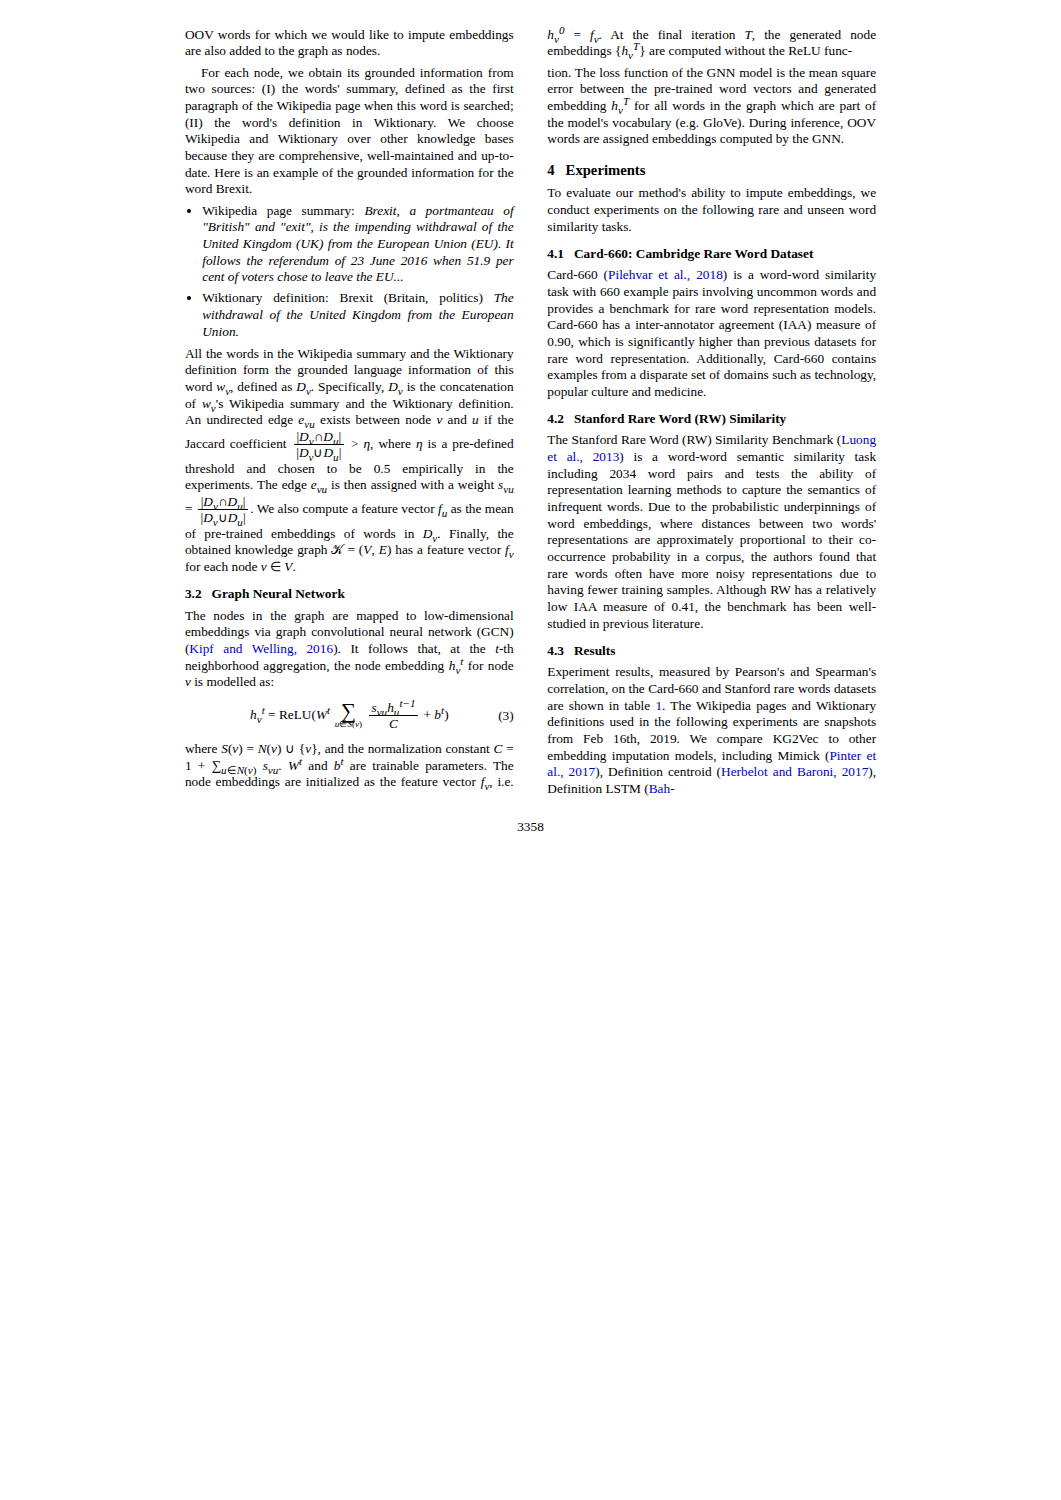OOV words for which we would like to impute embeddings are also added to the graph as nodes.
For each node, we obtain its grounded information from two sources: (I) the words' summary, defined as the first paragraph of the Wikipedia page when this word is searched; (II) the word's definition in Wiktionary. We choose Wikipedia and Wiktionary over other knowledge bases because they are comprehensive, well-maintained and up-to-date. Here is an example of the grounded information for the word Brexit.
Wikipedia page summary: Brexit, a portmanteau of "British" and "exit", is the impending withdrawal of the United Kingdom (UK) from the European Union (EU). It follows the referendum of 23 June 2016 when 51.9 per cent of voters chose to leave the EU...
Wiktionary definition: Brexit (Britain, politics) The withdrawal of the United Kingdom from the European Union.
All the words in the Wikipedia summary and the Wiktionary definition form the grounded language information of this word wv, defined as Dv. Specifically, Dv is the concatenation of wv's Wikipedia summary and the Wiktionary definition. An undirected edge evu exists between node v and u if the Jaccard coefficient |Dv∩Du||Dv∪Du| > η, where η is a pre-defined threshold and chosen to be 0.5 empirically in the experiments. The edge evu is then assigned with a weight svu = |Dv∩Du||Dv∪Du|. We also compute a feature vector fu as the mean of pre-trained embeddings of words in Dv. Finally, the obtained knowledge graph 𝒦 = (V, E) has a feature vector fv for each node v ∈ V.
3.2 Graph Neural Network
The nodes in the graph are mapped to low-dimensional embeddings via graph convolutional neural network (GCN) (Kipf and Welling, 2016). It follows that, at the t-th neighborhood aggregation, the node embedding hvt for node v is modelled as:
hvt = ReLU(Wt ∑u∈S(v) svuhut−1 C + bt) (3)
where S(v) = N(v) ∪ {v}, and the normalization constant C = 1 + ∑u∈N(v) svu. Wt and bt are trainable parameters. The node embeddings are initialized as the feature vector fv, i.e. hv0 = fv. At the final iteration T, the generated node embeddings {hvT} are computed without the ReLU func-
tion. The loss function of the GNN model is the mean square error between the pre-trained word vectors and generated embedding hvT for all words in the graph which are part of the model's vocabulary (e.g. GloVe). During inference, OOV words are assigned embeddings computed by the GNN.
4 Experiments
To evaluate our method's ability to impute embeddings, we conduct experiments on the following rare and unseen word similarity tasks.
4.1 Card-660: Cambridge Rare Word Dataset
Card-660 (Pilehvar et al., 2018) is a word-word similarity task with 660 example pairs involving uncommon words and provides a benchmark for rare word representation models. Card-660 has a inter-annotator agreement (IAA) measure of 0.90, which is significantly higher than previous datasets for rare word representation. Additionally, Card-660 contains examples from a disparate set of domains such as technology, popular culture and medicine.
4.2 Stanford Rare Word (RW) Similarity
The Stanford Rare Word (RW) Similarity Benchmark (Luong et al., 2013) is a word-word semantic similarity task including 2034 word pairs and tests the ability of representation learning methods to capture the semantics of infrequent words. Due to the probabilistic underpinnings of word embeddings, where distances between two words' representations are approximately proportional to their co-occurrence probability in a corpus, the authors found that rare words often have more noisy representations due to having fewer training samples. Although RW has a relatively low IAA measure of 0.41, the benchmark has been well-studied in previous literature.
4.3 Results
Experiment results, measured by Pearson's and Spearman's correlation, on the Card-660 and Stanford rare words datasets are shown in table 1. The Wikipedia pages and Wiktionary definitions used in the following experiments are snapshots from Feb 16th, 2019. We compare KG2Vec to other embedding imputation models, including Mimick (Pinter et al., 2017), Definition centroid (Herbelot and Baroni, 2017), Definition LSTM (Bah-
3358